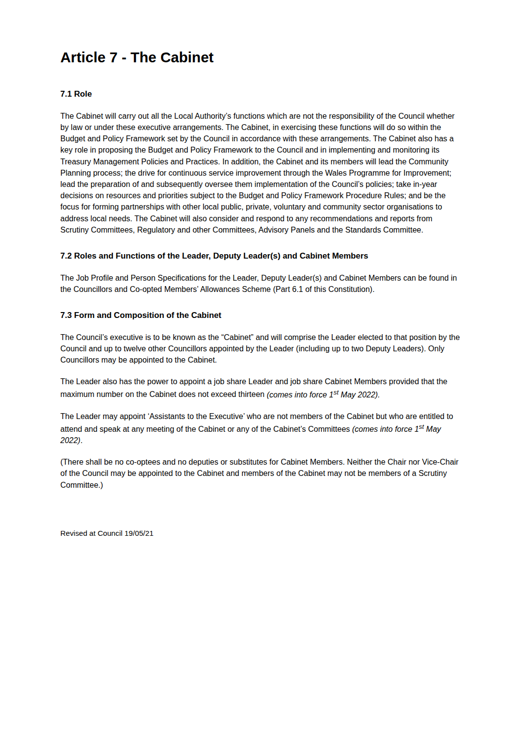Article 7 - The Cabinet
7.1 Role
The Cabinet will carry out all the Local Authority’s functions which are not the responsibility of the Council whether by law or under these executive arrangements. The Cabinet, in exercising these functions will do so within the Budget and Policy Framework set by the Council in accordance with these arrangements. The Cabinet also has a key role in proposing the Budget and Policy Framework to the Council and in implementing and monitoring its Treasury Management Policies and Practices. In addition, the Cabinet and its members will lead the Community Planning process; the drive for continuous service improvement through the Wales Programme for Improvement; lead the preparation of and subsequently oversee them implementation of the Council’s policies; take in-year decisions on resources and priorities subject to the Budget and Policy Framework Procedure Rules; and be the focus for forming partnerships with other local public, private, voluntary and community sector organisations to address local needs. The Cabinet will also consider and respond to any recommendations and reports from Scrutiny Committees, Regulatory and other Committees, Advisory Panels and the Standards Committee.
7.2 Roles and Functions of the Leader, Deputy Leader(s) and Cabinet Members
The Job Profile and Person Specifications for the Leader, Deputy Leader(s) and Cabinet Members can be found in the Councillors and Co-opted Members’ Allowances Scheme (Part 6.1 of this Constitution).
7.3 Form and Composition of the Cabinet
The Council’s executive is to be known as the “Cabinet” and will comprise the Leader elected to that position by the Council and up to twelve other Councillors appointed by the Leader (including up to two Deputy Leaders). Only Councillors may be appointed to the Cabinet.
The Leader also has the power to appoint a job share Leader and job share Cabinet Members provided that the maximum number on the Cabinet does not exceed thirteen (comes into force 1st May 2022).
The Leader may appoint ‘Assistants to the Executive’ who are not members of the Cabinet but who are entitled to attend and speak at any meeting of the Cabinet or any of the Cabinet’s Committees (comes into force 1st May 2022).
(There shall be no co-optees and no deputies or substitutes for Cabinet Members. Neither the Chair nor Vice-Chair of the Council may be appointed to the Cabinet and members of the Cabinet may not be members of a Scrutiny Committee.)
Revised at Council 19/05/21